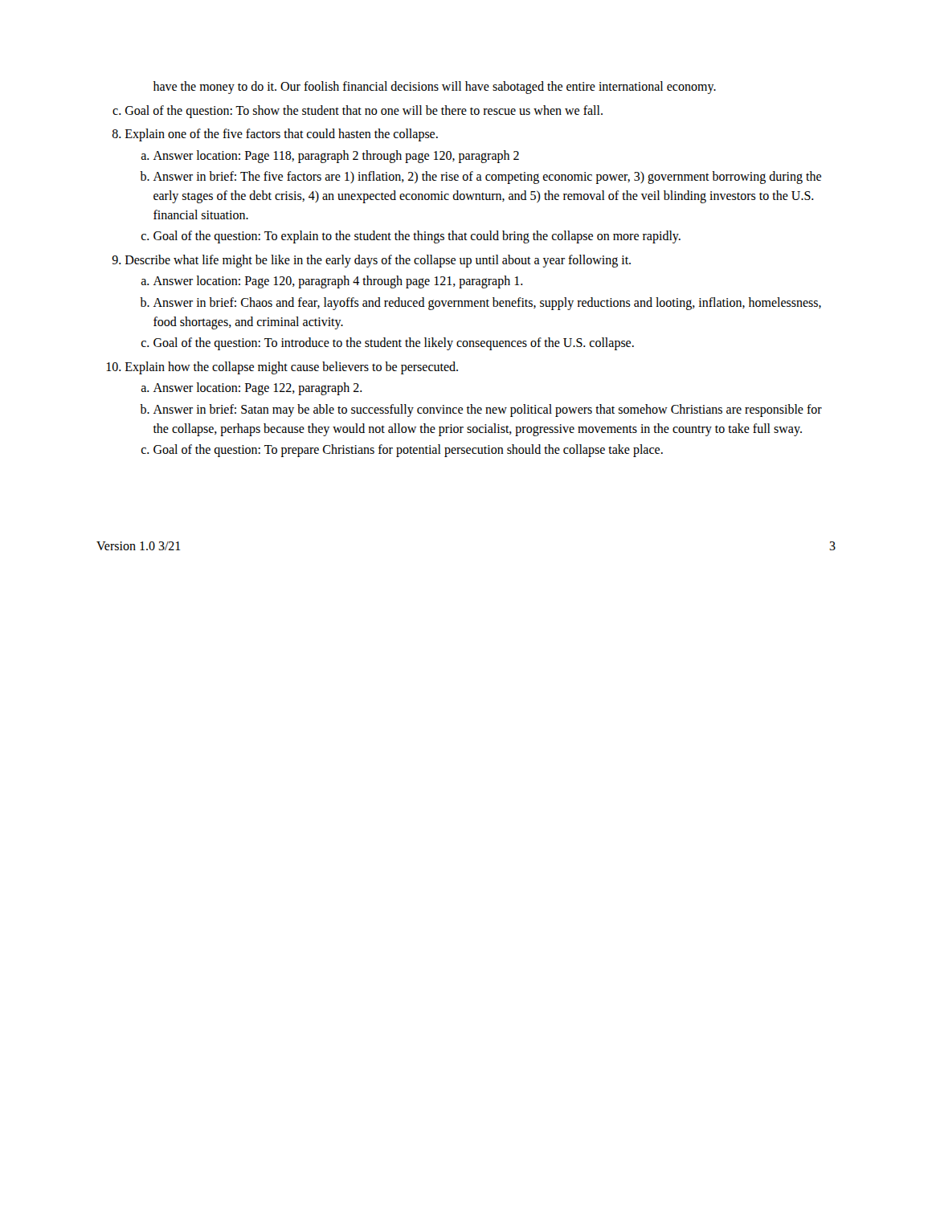have the money to do it. Our foolish financial decisions will have sabotaged the entire international economy.
Goal of the question: To show the student that no one will be there to rescue us when we fall.
Explain one of the five factors that could hasten the collapse.
Answer location: Page 118, paragraph 2 through page 120, paragraph 2
Answer in brief: The five factors are 1) inflation, 2) the rise of a competing economic power, 3) government borrowing during the early stages of the debt crisis, 4) an unexpected economic downturn, and 5) the removal of the veil blinding investors to the U.S. financial situation.
Goal of the question: To explain to the student the things that could bring the collapse on more rapidly.
Describe what life might be like in the early days of the collapse up until about a year following it.
Answer location: Page 120, paragraph 4 through page 121, paragraph 1.
Answer in brief: Chaos and fear, layoffs and reduced government benefits, supply reductions and looting, inflation, homelessness, food shortages, and criminal activity.
Goal of the question: To introduce to the student the likely consequences of the U.S. collapse.
Explain how the collapse might cause believers to be persecuted.
Answer location: Page 122, paragraph 2.
Answer in brief: Satan may be able to successfully convince the new political powers that somehow Christians are responsible for the collapse, perhaps because they would not allow the prior socialist, progressive movements in the country to take full sway.
Goal of the question: To prepare Christians for potential persecution should the collapse take place.
Version 1.0 3/21 3